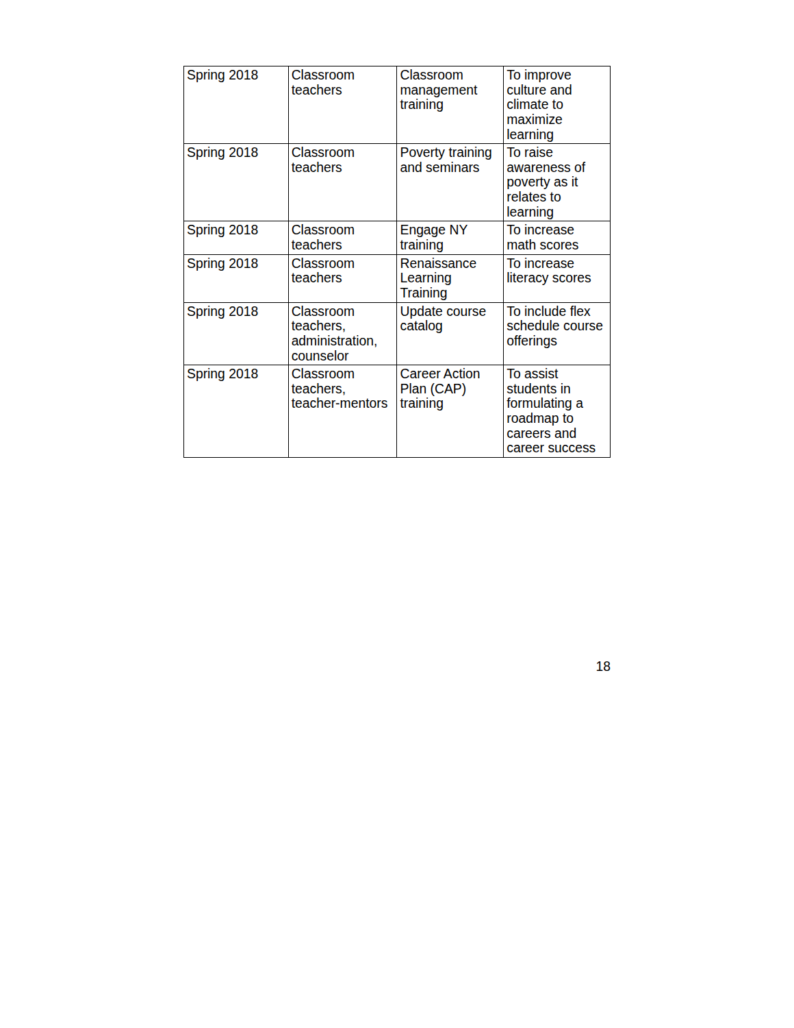| Spring 2018 | Classroom teachers | Classroom management training | To improve culture and climate to maximize learning |
| Spring 2018 | Classroom teachers | Poverty training and seminars | To raise awareness of poverty as it relates to learning |
| Spring 2018 | Classroom teachers | Engage NY training | To increase math scores |
| Spring 2018 | Classroom teachers | Renaissance Learning Training | To increase literacy scores |
| Spring 2018 | Classroom teachers, administration, counselor | Update course catalog | To include flex schedule course offerings |
| Spring 2018 | Classroom teachers, teacher-mentors | Career Action Plan (CAP) training | To assist students in formulating a roadmap to careers and career success |
18